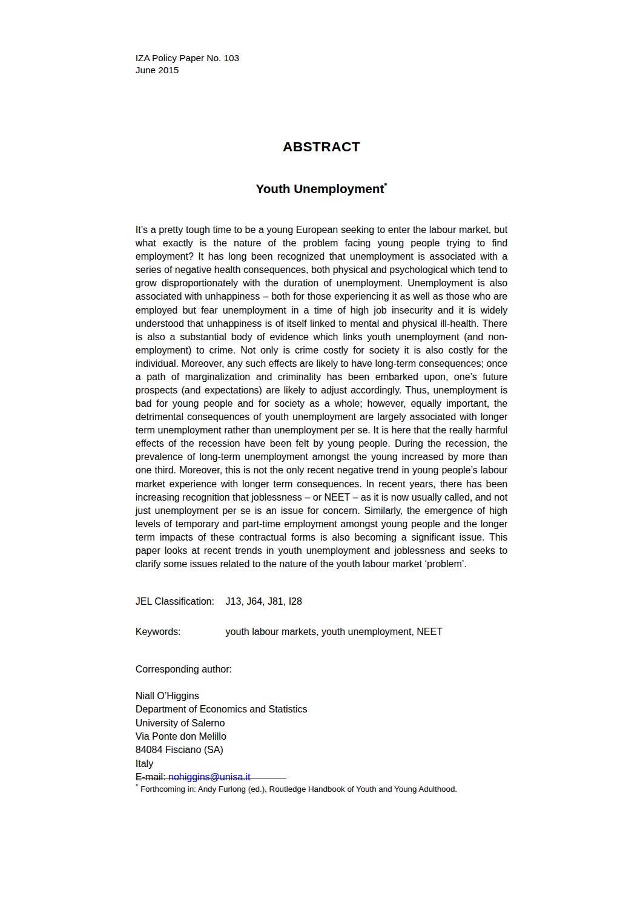IZA Policy Paper No. 103
June 2015
ABSTRACT
Youth Unemployment*
It’s a pretty tough time to be a young European seeking to enter the labour market, but what exactly is the nature of the problem facing young people trying to find employment? It has long been recognized that unemployment is associated with a series of negative health consequences, both physical and psychological which tend to grow disproportionately with the duration of unemployment. Unemployment is also associated with unhappiness – both for those experiencing it as well as those who are employed but fear unemployment in a time of high job insecurity and it is widely understood that unhappiness is of itself linked to mental and physical ill-health. There is also a substantial body of evidence which links youth unemployment (and non-employment) to crime. Not only is crime costly for society it is also costly for the individual. Moreover, any such effects are likely to have long-term consequences; once a path of marginalization and criminality has been embarked upon, one’s future prospects (and expectations) are likely to adjust accordingly. Thus, unemployment is bad for young people and for society as a whole; however, equally important, the detrimental consequences of youth unemployment are largely associated with longer term unemployment rather than unemployment per se. It is here that the really harmful effects of the recession have been felt by young people. During the recession, the prevalence of long-term unemployment amongst the young increased by more than one third. Moreover, this is not the only recent negative trend in young people’s labour market experience with longer term consequences. In recent years, there has been increasing recognition that joblessness – or NEET – as it is now usually called, and not just unemployment per se is an issue for concern. Similarly, the emergence of high levels of temporary and part-time employment amongst young people and the longer term impacts of these contractual forms is also becoming a significant issue. This paper looks at recent trends in youth unemployment and joblessness and seeks to clarify some issues related to the nature of the youth labour market ‘problem’.
JEL Classification: J13, J64, J81, I28
Keywords: youth labour markets, youth unemployment, NEET
Corresponding author:
Niall O’Higgins Department of Economics and Statistics University of Salerno Via Ponte don Melillo 84084 Fisciano (SA) Italy E-mail: nohiggins@unisa.it
* Forthcoming in: Andy Furlong (ed.), Routledge Handbook of Youth and Young Adulthood.